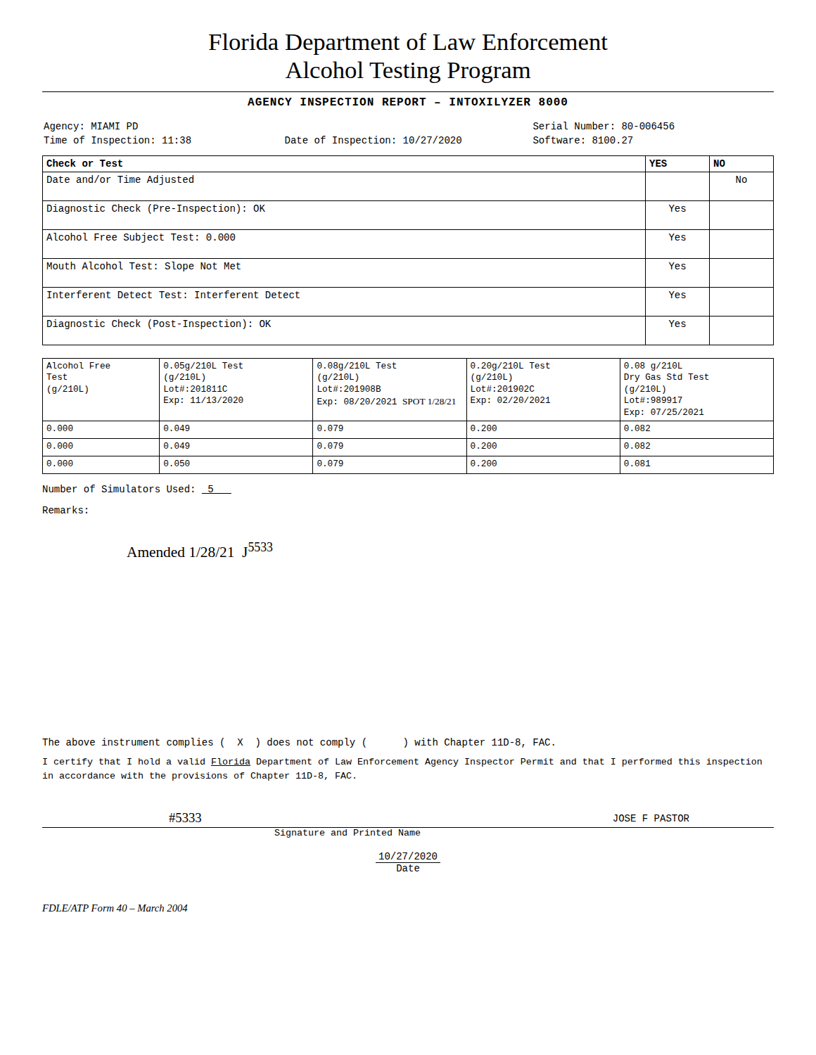Florida Department of Law Enforcement
Alcohol Testing Program
AGENCY INSPECTION REPORT – INTOXILYZER 8000
| Agency: MIAMI PD | | Serial Number: 80-006456 |
| Time of Inspection: 11:38 | Date of Inspection: 10/27/2020 | Software: 8100.27 |
| Check or Test | YES | NO |
| --- | --- | --- |
| Date and/or Time Adjusted | | No |
| Diagnostic Check (Pre-Inspection): OK | Yes | |
| Alcohol Free Subject Test: 0.000 | Yes | |
| Mouth Alcohol Test: Slope Not Met | Yes | |
| Interferent Detect Test: Interferent Detect | Yes | |
| Diagnostic Check (Post-Inspection): OK | Yes | |
| Alcohol Free Test (g/210L) | 0.05g/210L Test (g/210L) Lot#:201811C Exp: 11/13/2020 | 0.08g/210L Test (g/210L) Lot#:201908B Exp: 08/20/2021 SPOT 1/28/21 | 0.20g/210L Test (g/210L) Lot#:201902C Exp: 02/20/2021 | 0.08 g/210L Dry Gas Std Test (g/210L) Lot#:989917 Exp: 07/25/2021 |
| --- | --- | --- | --- | --- |
| 0.000 | 0.049 | 0.079 | 0.200 | 0.082 |
| 0.000 | 0.049 | 0.079 | 0.200 | 0.082 |
| 0.000 | 0.050 | 0.079 | 0.200 | 0.081 |
Number of Simulators Used: 5
Remarks:
Amended 1/28/21 J5533
The above instrument complies ( X ) does not comply ( ) with Chapter 11D-8, FAC.
I certify that I hold a valid Florida Department of Law Enforcement Agency Inspector Permit and that I performed this inspection in accordance with the provisions of Chapter 11D-8, FAC.
#5333 JOSE F PASTOR
Signature and Printed Name
10/27/2020
Date
FDLE/ATP Form 40 – March 2004